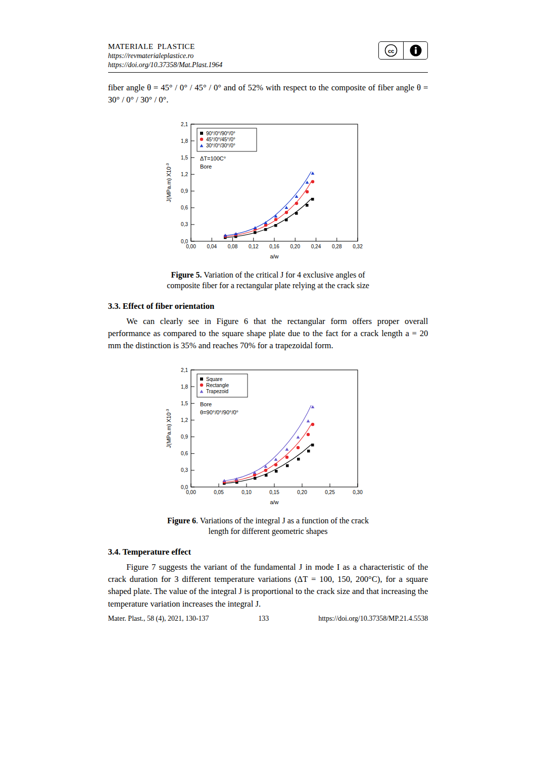MATERIALE PLASTICE
https://revmaterialeplastice.ro
https://doi.org/10.37358/Mat.Plast.1964
cc
fiber angle θ = 45° / 0° / 45° / 0° and of 52% with respect to the composite of fiber angle θ = 30° / 0° / 30° / 0°.
0,0 0,3 0,6 0,9 1,2 1,5 1,8 2,1 0,00 0,04 0,08 0,12 0,16 0,20 0,24 0,28 0,32 a/w J(MPa.m) X10-3 90°/0°/90°/0° 45°/0°/45°/0° 30°/0°/30°/0° ΔT=100C° Bore
Figure 5. Variation of the critical J for 4 exclusive angles of
composite fiber for a rectangular plate relying at the crack size
3.3. Effect of fiber orientation
We can clearly see in Figure 6 that the rectangular form offers proper overall performance as compared to the square shape plate due to the fact for a crack length a = 20 mm the distinction is 35% and reaches 70% for a trapezoidal form.
0,0 0,3 0,6 0,9 1,2 1,5 1,8 2,1 0,00 0,05 0,10 0,15 0,20 0,25 0,30 a/w J(MPa.m) X10-3 Square Rectangle Trapezoid Bore θ=90°/0°/90°/0°
Figure 6. Variations of the integral J as a function of the crack
length for different geometric shapes
3.4. Temperature effect
Figure 7 suggests the variant of the fundamental J in mode I as a characteristic of the crack duration for 3 different temperature variations (ΔT = 100, 150, 200°C), for a square shaped plate. The value of the integral J is proportional to the crack size and that increasing the temperature variation increases the integral J.
Mater. Plast., 58 (4), 2021, 130-137
133
https://doi.org/10.37358/MP.21.4.5538